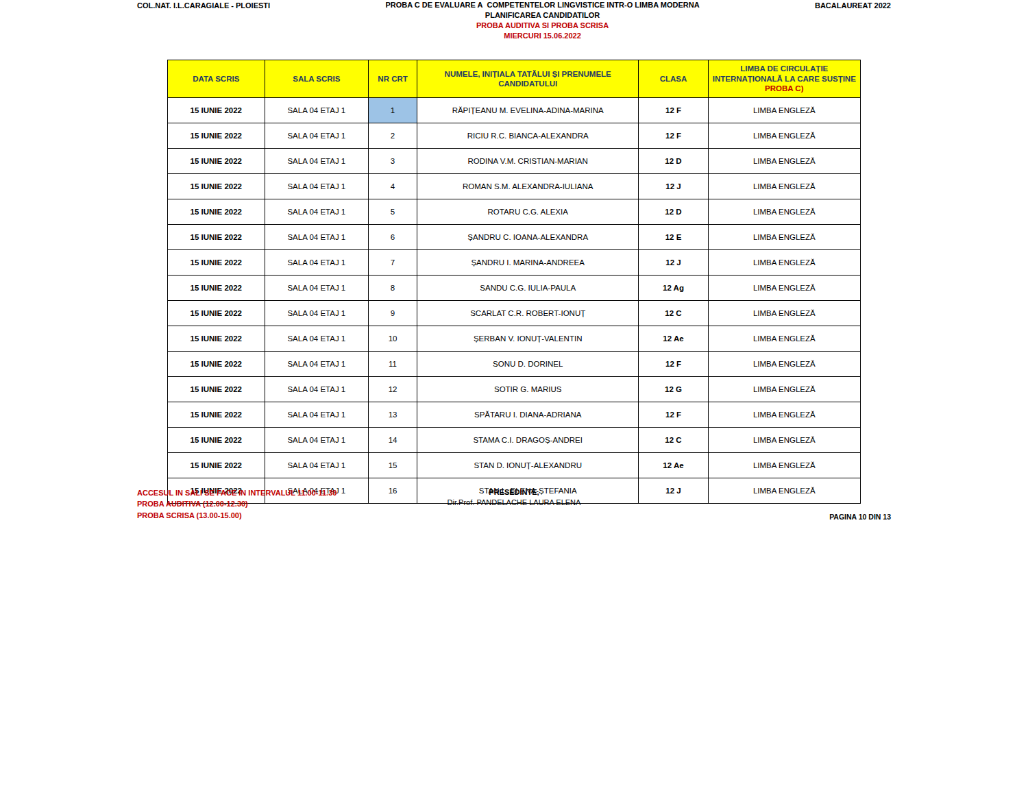COL.NAT. I.L.CARAGIALE - PLOIESTI
PROBA C DE EVALUARE A COMPETENTELOR LINGVISTICE INTR-O LIMBA MODERNA
PLANIFICAREA CANDIDATILOR
PROBA AUDITIVA SI PROBA SCRISA
MIERCURI 15.06.2022
BACALAUREAT 2022
| DATA SCRIS | SALA SCRIS | NR CRT | NUMELE, INIȚIALA TATĂLUI ȘI PRENUMELE CANDIDATULUI | CLASA | LIMBA DE CIRCULAȚIE INTERNAȚIONALĂ LA CARE SUSȚINE PROBA C) |
| --- | --- | --- | --- | --- | --- |
| 15 IUNIE 2022 | SALA 04 ETAJ 1 | 1 | RĂPIȚEANU M. EVELINA-ADINA-MARINA | 12 F | LIMBA ENGLEZĂ |
| 15 IUNIE 2022 | SALA 04 ETAJ 1 | 2 | RICIU R.C. BIANCA-ALEXANDRA | 12 F | LIMBA ENGLEZĂ |
| 15 IUNIE 2022 | SALA 04 ETAJ 1 | 3 | RODINA V.M. CRISTIAN-MARIAN | 12 D | LIMBA ENGLEZĂ |
| 15 IUNIE 2022 | SALA 04 ETAJ 1 | 4 | ROMAN S.M. ALEXANDRA-IULIANA | 12 J | LIMBA ENGLEZĂ |
| 15 IUNIE 2022 | SALA 04 ETAJ 1 | 5 | ROTARU C.G. ALEXIA | 12 D | LIMBA ENGLEZĂ |
| 15 IUNIE 2022 | SALA 04 ETAJ 1 | 6 | ȘANDRU C. IOANA-ALEXANDRA | 12 E | LIMBA ENGLEZĂ |
| 15 IUNIE 2022 | SALA 04 ETAJ 1 | 7 | ȘANDRU I. MARINA-ANDREEA | 12 J | LIMBA ENGLEZĂ |
| 15 IUNIE 2022 | SALA 04 ETAJ 1 | 8 | SANDU C.G. IULIA-PAULA | 12 Ag | LIMBA ENGLEZĂ |
| 15 IUNIE 2022 | SALA 04 ETAJ 1 | 9 | SCARLAT C.R. ROBERT-IONUȚ | 12 C | LIMBA ENGLEZĂ |
| 15 IUNIE 2022 | SALA 04 ETAJ 1 | 10 | ȘERBAN V. IONUȚ-VALENTIN | 12 Ae | LIMBA ENGLEZĂ |
| 15 IUNIE 2022 | SALA 04 ETAJ 1 | 11 | SONU D. DORINEL | 12 F | LIMBA ENGLEZĂ |
| 15 IUNIE 2022 | SALA 04 ETAJ 1 | 12 | SOTIR G. MARIUS | 12 G | LIMBA ENGLEZĂ |
| 15 IUNIE 2022 | SALA 04 ETAJ 1 | 13 | SPĂTARU I. DIANA-ADRIANA | 12 F | LIMBA ENGLEZĂ |
| 15 IUNIE 2022 | SALA 04 ETAJ 1 | 14 | STAMA C.I. DRAGOȘ-ANDREI | 12 C | LIMBA ENGLEZĂ |
| 15 IUNIE 2022 | SALA 04 ETAJ 1 | 15 | STAN D. IONUȚ-ALEXANDRU | 12 Ae | LIMBA ENGLEZĂ |
| 15 IUNIE 2022 | SALA 04 ETAJ 1 | 16 | STAN L. ELENA-ȘTEFANIA | 12 J | LIMBA ENGLEZĂ |
ACCESUL IN SALI SE FACE IN INTERVALUL 11.00-11.30
PROBA AUDITIVA (12.00-12.30)
PROBA SCRISA (13.00-15.00)
PRESEDINTE,
Dir.Prof. PANDELACHE LAURA ELENA
PAGINA 10 DIN 13